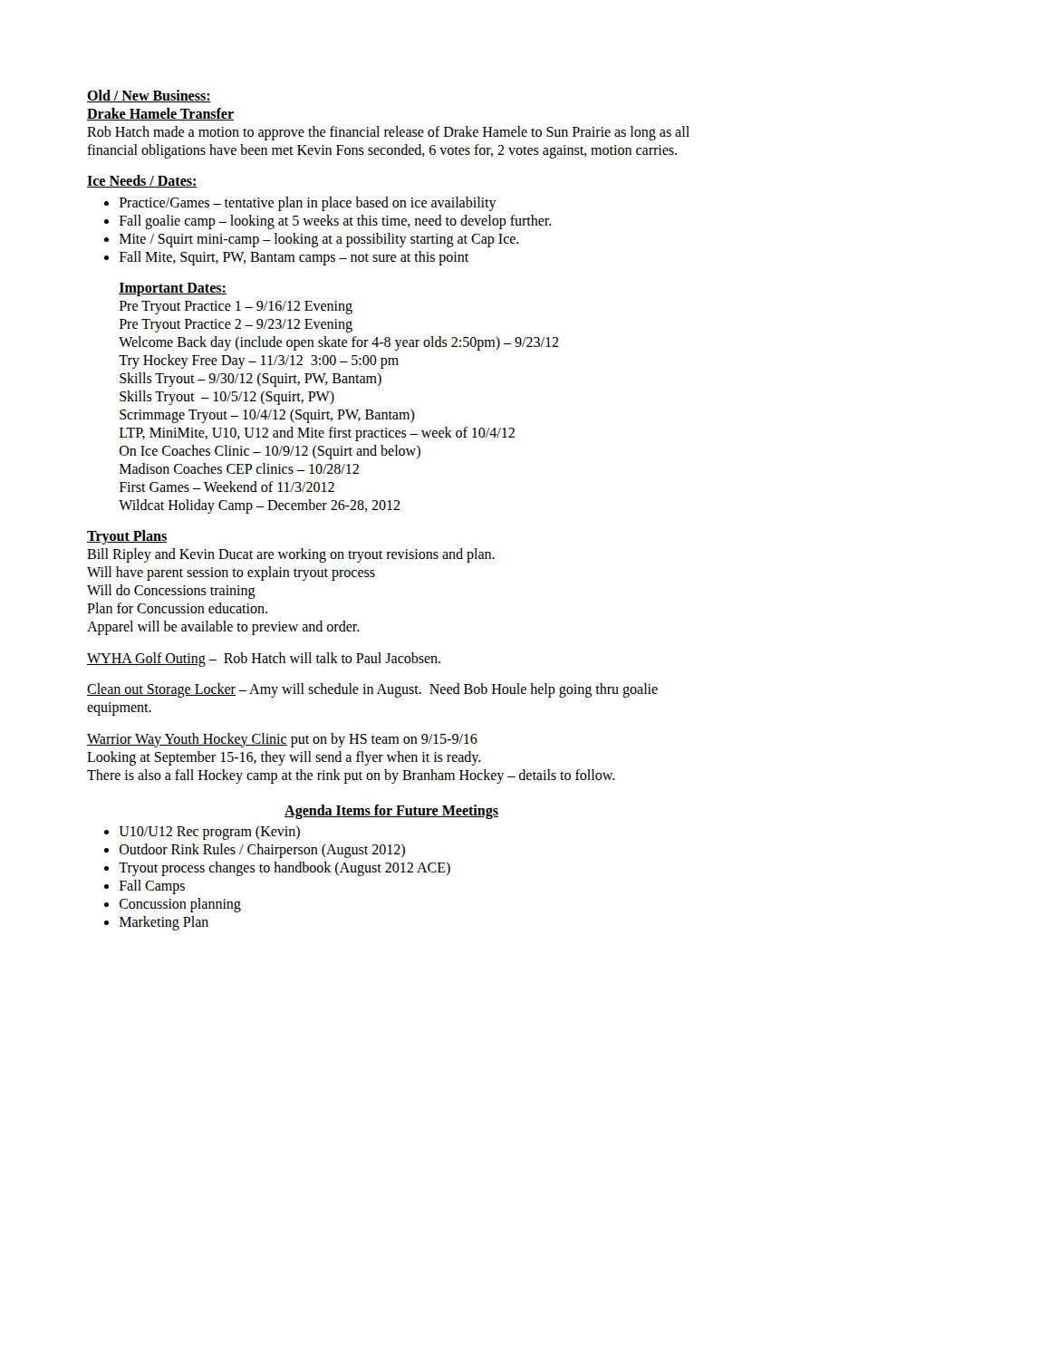Old / New Business:
Drake Hamele Transfer
Rob Hatch made a motion to approve the financial release of Drake Hamele to Sun Prairie as long as all financial obligations have been met Kevin Fons seconded, 6 votes for, 2 votes against, motion carries.
Ice Needs / Dates:
Practice/Games – tentative plan in place based on ice availability
Fall goalie camp – looking at 5 weeks at this time, need to develop further.
Mite / Squirt mini-camp – looking at a possibility starting at Cap Ice.
Fall Mite, Squirt, PW, Bantam camps – not sure at this point
Important Dates:
Pre Tryout Practice 1 – 9/16/12 Evening
Pre Tryout Practice 2 – 9/23/12 Evening
Welcome Back day (include open skate for 4-8 year olds 2:50pm) – 9/23/12
Try Hockey Free Day – 11/3/12 3:00 – 5:00 pm
Skills Tryout – 9/30/12 (Squirt, PW, Bantam)
Skills Tryout – 10/5/12 (Squirt, PW)
Scrimmage Tryout – 10/4/12 (Squirt, PW, Bantam)
LTP, MiniMite, U10, U12 and Mite first practices – week of 10/4/12
On Ice Coaches Clinic – 10/9/12 (Squirt and below)
Madison Coaches CEP clinics – 10/28/12
First Games – Weekend of 11/3/2012
Wildcat Holiday Camp – December 26-28, 2012
Tryout Plans
Bill Ripley and Kevin Ducat are working on tryout revisions and plan.
Will have parent session to explain tryout process
Will do Concessions training
Plan for Concussion education.
Apparel will be available to preview and order.
WYHA Golf Outing – Rob Hatch will talk to Paul Jacobsen.
Clean out Storage Locker – Amy will schedule in August. Need Bob Houle help going thru goalie equipment.
Warrior Way Youth Hockey Clinic put on by HS team on 9/15-9/16
Looking at September 15-16, they will send a flyer when it is ready.
There is also a fall Hockey camp at the rink put on by Branham Hockey – details to follow.
Agenda Items for Future Meetings
U10/U12 Rec program (Kevin)
Outdoor Rink Rules / Chairperson (August 2012)
Tryout process changes to handbook (August 2012 ACE)
Fall Camps
Concussion planning
Marketing Plan